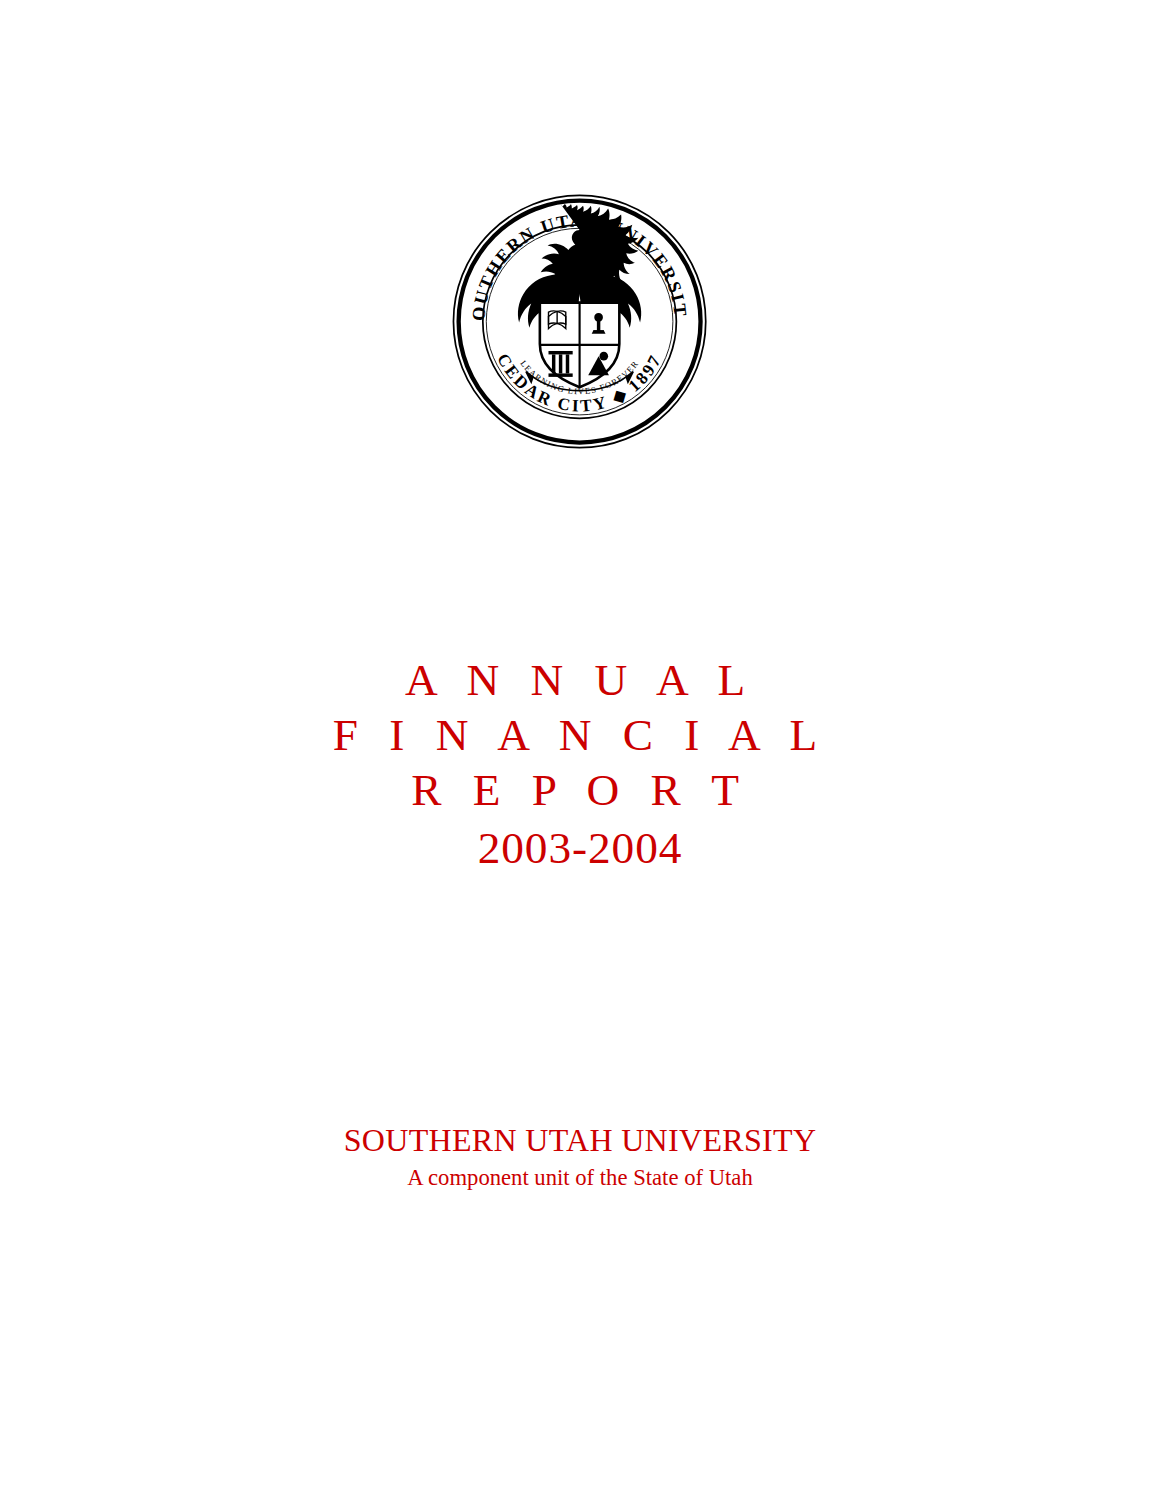SOUTHERN UTAH UNIVERSITY CEDAR CITY ◆ 1897 LEARNING LIVES FOREVER
A N N U A L
F I N A N C I A L
R E P O R T
2003-2004
SOUTHERN UTAH UNIVERSITY
A component unit of the State of Utah